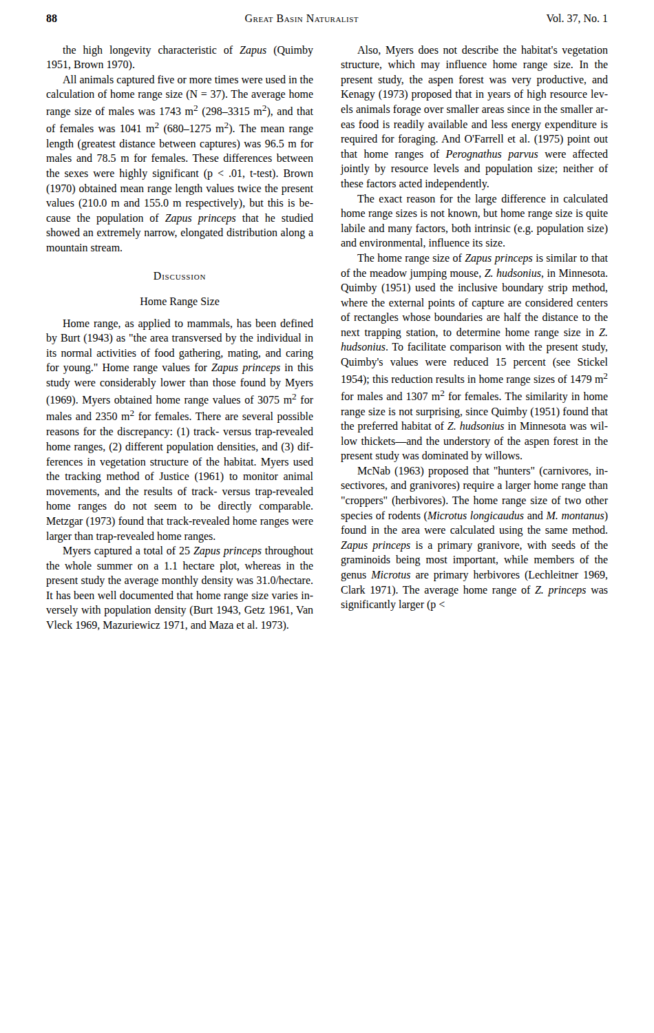88 Great Basin Naturalist Vol. 37, No. 1
the high longevity characteristic of Zapus (Quimby 1951, Brown 1970).
All animals captured five or more times were used in the calculation of home range size (N = 37). The average home range size of males was 1743 m2 (298–3315 m2), and that of females was 1041 m2 (680–1275 m2). The mean range length (greatest distance between captures) was 96.5 m for males and 78.5 m for females. These differences between the sexes were highly significant (p < .01, t-test). Brown (1970) obtained mean range length values twice the present values (210.0 m and 155.0 m respectively), but this is because the population of Zapus princeps that he studied showed an extremely narrow, elongated distribution along a mountain stream.
Discussion
Home Range Size
Home range, as applied to mammals, has been defined by Burt (1943) as "the area transversed by the individual in its normal activities of food gathering, mating, and caring for young." Home range values for Zapus princeps in this study were considerably lower than those found by Myers (1969). Myers obtained home range values of 3075 m2 for males and 2350 m2 for females. There are several possible reasons for the discrepancy: (1) track- versus trap-revealed home ranges, (2) different population densities, and (3) differences in vegetation structure of the habitat. Myers used the tracking method of Justice (1961) to monitor animal movements, and the results of track- versus trap-revealed home ranges do not seem to be directly comparable. Metzgar (1973) found that track-revealed home ranges were larger than trap-revealed home ranges.
Myers captured a total of 25 Zapus princeps throughout the whole summer on a 1.1 hectare plot, whereas in the present study the average monthly density was 31.0/hectare. It has been well documented that home range size varies inversely with population density (Burt 1943, Getz 1961, Van Vleck 1969, Mazuriewicz 1971, and Maza et al. 1973).
Also, Myers does not describe the habitat's vegetation structure, which may influence home range size. In the present study, the aspen forest was very productive, and Kenagy (1973) proposed that in years of high resource levels animals forage over smaller areas since in the smaller areas food is readily available and less energy expenditure is required for foraging. And O'Farrell et al. (1975) point out that home ranges of Perognathus parvus were affected jointly by resource levels and population size; neither of these factors acted independently.
The exact reason for the large difference in calculated home range sizes is not known, but home range size is quite labile and many factors, both intrinsic (e.g. population size) and environmental, influence its size.
The home range size of Zapus princeps is similar to that of the meadow jumping mouse, Z. hudsonius, in Minnesota. Quimby (1951) used the inclusive boundary strip method, where the external points of capture are considered centers of rectangles whose boundaries are half the distance to the next trapping station, to determine home range size in Z. hudsonius. To facilitate comparison with the present study, Quimby's values were reduced 15 percent (see Stickel 1954); this reduction results in home range sizes of 1479 m2 for males and 1307 m2 for females. The similarity in home range size is not surprising, since Quimby (1951) found that the preferred habitat of Z. hudsonius in Minnesota was willow thickets—and the understory of the aspen forest in the present study was dominated by willows.
McNab (1963) proposed that "hunters" (carnivores, insectivores, and granivores) require a larger home range than "croppers" (herbivores). The home range size of two other species of rodents (Microtus longicaudus and M. montanus) found in the area were calculated using the same method. Zapus princeps is a primary granivore, with seeds of the graminoids being most important, while members of the genus Microtus are primary herbivores (Lechleitner 1969, Clark 1971). The average home range of Z. princeps was significantly larger (p <